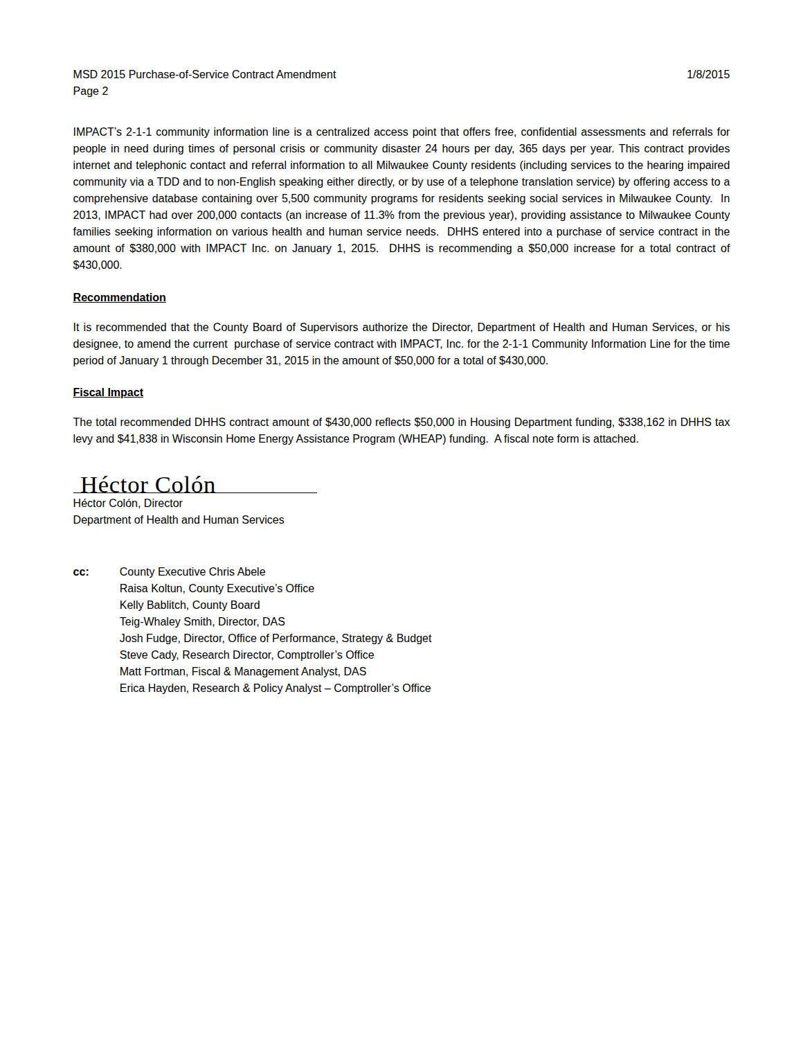MSD 2015 Purchase-of-Service Contract Amendment 1/8/2015
Page 2
IMPACT’s 2-1-1 community information line is a centralized access point that offers free, confidential assessments and referrals for people in need during times of personal crisis or community disaster 24 hours per day, 365 days per year. This contract provides internet and telephonic contact and referral information to all Milwaukee County residents (including services to the hearing impaired community via a TDD and to non-English speaking either directly, or by use of a telephone translation service) by offering access to a comprehensive database containing over 5,500 community programs for residents seeking social services in Milwaukee County. In 2013, IMPACT had over 200,000 contacts (an increase of 11.3% from the previous year), providing assistance to Milwaukee County families seeking information on various health and human service needs. DHHS entered into a purchase of service contract in the amount of $380,000 with IMPACT Inc. on January 1, 2015. DHHS is recommending a $50,000 increase for a total contract of $430,000.
Recommendation
It is recommended that the County Board of Supervisors authorize the Director, Department of Health and Human Services, or his designee, to amend the current purchase of service contract with IMPACT, Inc. for the 2-1-1 Community Information Line for the time period of January 1 through December 31, 2015 in the amount of $50,000 for a total of $430,000.
Fiscal Impact
The total recommended DHHS contract amount of $430,000 reflects $50,000 in Housing Department funding, $338,162 in DHHS tax levy and $41,838 in Wisconsin Home Energy Assistance Program (WHEAP) funding. A fiscal note form is attached.
Héctor Colón
Héctor Colón, Director
Department of Health and Human Services
cc:
County Executive Chris Abele
Raisa Koltun, County Executive’s Office
Kelly Bablitch, County Board
Teig-Whaley Smith, Director, DAS
Josh Fudge, Director, Office of Performance, Strategy & Budget
Steve Cady, Research Director, Comptroller’s Office
Matt Fortman, Fiscal & Management Analyst, DAS
Erica Hayden, Research & Policy Analyst – Comptroller’s Office